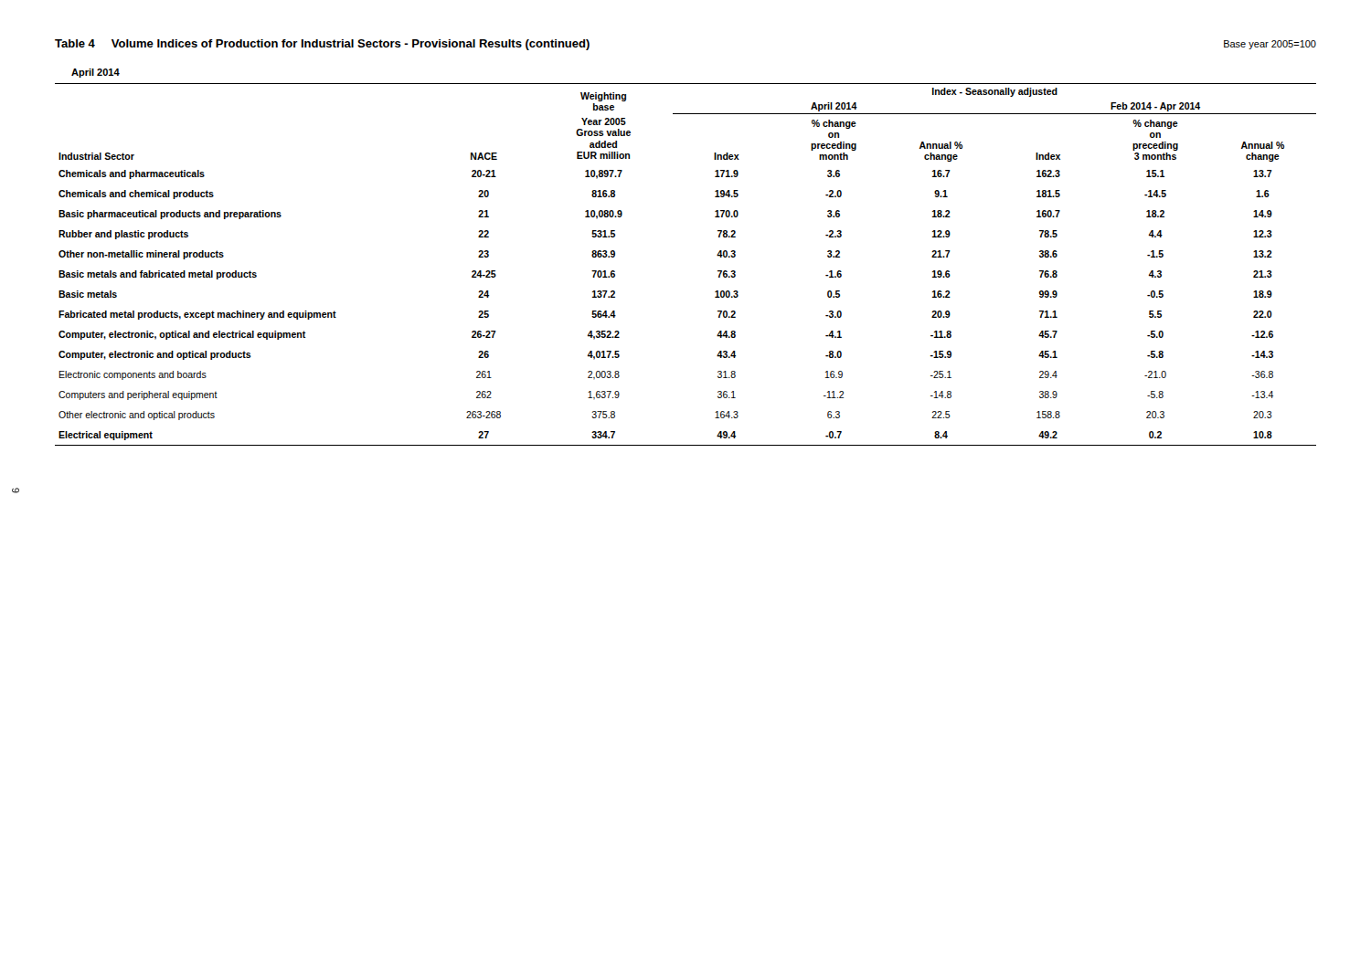6
Table 4 Volume Indices of Production for Industrial Sectors - Provisional Results (continued)
Base year 2005=100
April 2014
| Industrial Sector | NACE | Weighting base | Index - Seasonally adjusted |
| --- | --- | --- | --- |
| April 2014 | Feb 2014 - Apr 2014 |
| Year 2005 Gross value added EUR million | Index | % change on preceding month | Annual % change | Index | % change on preceding 3 months | Annual % change |
| Chemicals and pharmaceuticals | 20-21 | 10,897.7 | 171.9 | 3.6 | 16.7 | 162.3 | 15.1 | 13.7 |
| Chemicals and chemical products | 20 | 816.8 | 194.5 | -2.0 | 9.1 | 181.5 | -14.5 | 1.6 |
| Basic pharmaceutical products and preparations | 21 | 10,080.9 | 170.0 | 3.6 | 18.2 | 160.7 | 18.2 | 14.9 |
| Rubber and plastic products | 22 | 531.5 | 78.2 | -2.3 | 12.9 | 78.5 | 4.4 | 12.3 |
| Other non-metallic mineral products | 23 | 863.9 | 40.3 | 3.2 | 21.7 | 38.6 | -1.5 | 13.2 |
| Basic metals and fabricated metal products | 24-25 | 701.6 | 76.3 | -1.6 | 19.6 | 76.8 | 4.3 | 21.3 |
| Basic metals | 24 | 137.2 | 100.3 | 0.5 | 16.2 | 99.9 | -0.5 | 18.9 |
| Fabricated metal products, except machinery and equipment | 25 | 564.4 | 70.2 | -3.0 | 20.9 | 71.1 | 5.5 | 22.0 |
| Computer, electronic, optical and electrical equipment | 26-27 | 4,352.2 | 44.8 | -4.1 | -11.8 | 45.7 | -5.0 | -12.6 |
| Computer, electronic and optical products | 26 | 4,017.5 | 43.4 | -8.0 | -15.9 | 45.1 | -5.8 | -14.3 |
| Electronic components and boards | 261 | 2,003.8 | 31.8 | 16.9 | -25.1 | 29.4 | -21.0 | -36.8 |
| Computers and peripheral equipment | 262 | 1,637.9 | 36.1 | -11.2 | -14.8 | 38.9 | -5.8 | -13.4 |
| Other electronic and optical products | 263-268 | 375.8 | 164.3 | 6.3 | 22.5 | 158.8 | 20.3 | 20.3 |
| Electrical equipment | 27 | 334.7 | 49.4 | -0.7 | 8.4 | 49.2 | 0.2 | 10.8 |